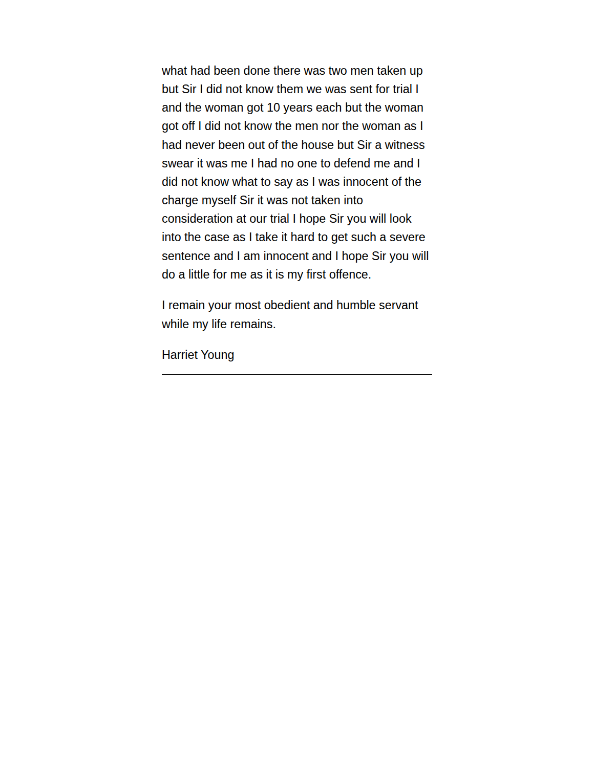what had been done there was two men taken up but Sir I did not know them we was sent for trial I and the woman got 10 years each but the woman got off I did not know the men nor the woman as I had never been out of the house but Sir a witness swear it was me I had no one to defend me and I did not know what to say as I was innocent of the charge myself Sir it was not taken into consideration at our trial I hope Sir you will look into the case as I take it hard to get such a severe sentence and I am innocent and I hope Sir you will do a little for me as it is my first offence.
I remain your most obedient and humble servant while my life remains.
Harriet Young